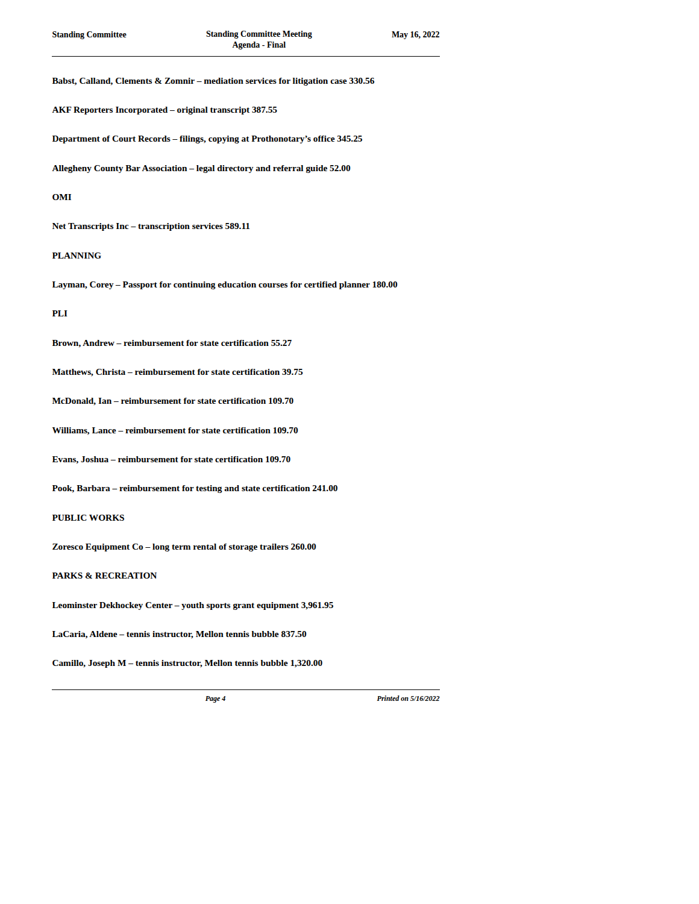Standing Committee
Standing Committee Meeting
Agenda - Final
May 16, 2022
Babst, Calland, Clements & Zomnir – mediation services for litigation case 330.56
AKF Reporters Incorporated – original transcript 387.55
Department of Court Records – filings, copying at Prothonotary’s office 345.25
Allegheny County Bar Association – legal directory and referral guide 52.00
OMI
Net Transcripts Inc – transcription services 589.11
PLANNING
Layman, Corey – Passport for continuing education courses for certified planner 180.00
PLI
Brown, Andrew – reimbursement for state certification 55.27
Matthews, Christa – reimbursement for state certification 39.75
McDonald, Ian – reimbursement for state certification 109.70
Williams, Lance – reimbursement for state certification 109.70
Evans, Joshua – reimbursement for state certification 109.70
Pook, Barbara – reimbursement for testing and state certification 241.00
PUBLIC WORKS
Zoresco Equipment Co – long term rental of storage trailers 260.00
PARKS & RECREATION
Leominster Dekhockey Center – youth sports grant equipment 3,961.95
LaCaria, Aldene – tennis instructor, Mellon tennis bubble 837.50
Camillo, Joseph M – tennis instructor, Mellon tennis bubble 1,320.00
Page 4
Printed on 5/16/2022